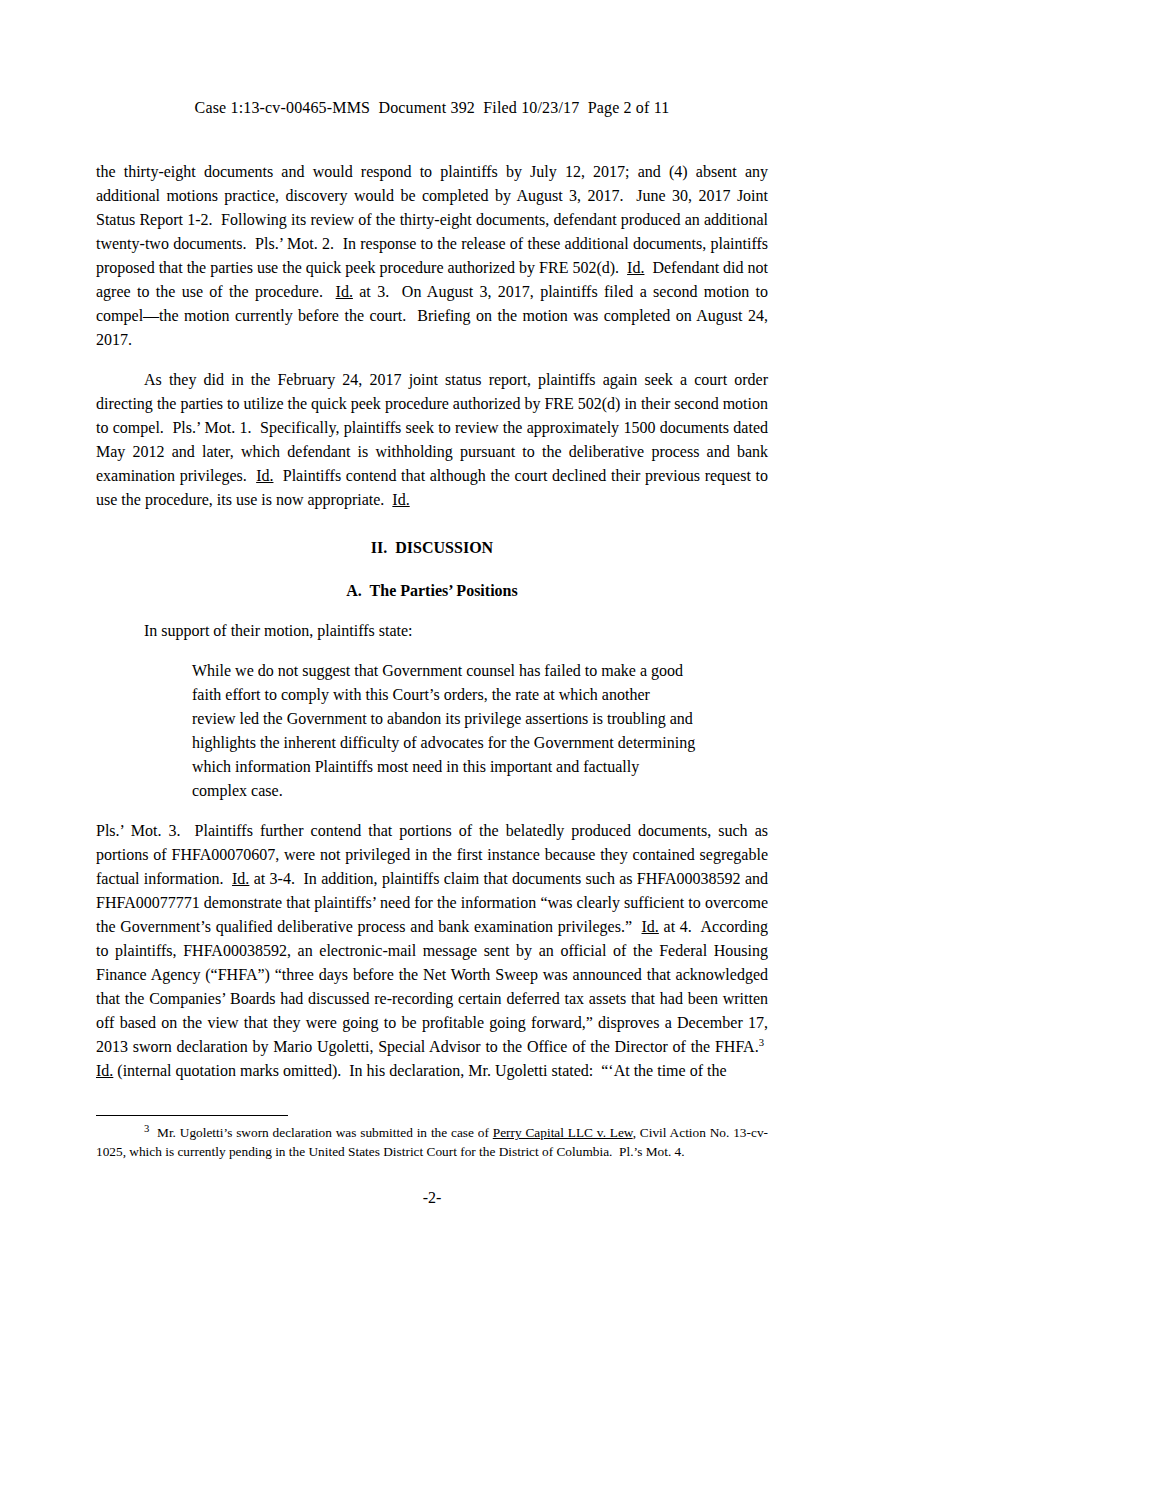Case 1:13-cv-00465-MMS Document 392 Filed 10/23/17 Page 2 of 11
the thirty-eight documents and would respond to plaintiffs by July 12, 2017; and (4) absent any additional motions practice, discovery would be completed by August 3, 2017. June 30, 2017 Joint Status Report 1-2. Following its review of the thirty-eight documents, defendant produced an additional twenty-two documents. Pls.’ Mot. 2. In response to the release of these additional documents, plaintiffs proposed that the parties use the quick peek procedure authorized by FRE 502(d). Id. Defendant did not agree to the use of the procedure. Id. at 3. On August 3, 2017, plaintiffs filed a second motion to compel—the motion currently before the court. Briefing on the motion was completed on August 24, 2017.
As they did in the February 24, 2017 joint status report, plaintiffs again seek a court order directing the parties to utilize the quick peek procedure authorized by FRE 502(d) in their second motion to compel. Pls.’ Mot. 1. Specifically, plaintiffs seek to review the approximately 1500 documents dated May 2012 and later, which defendant is withholding pursuant to the deliberative process and bank examination privileges. Id. Plaintiffs contend that although the court declined their previous request to use the procedure, its use is now appropriate. Id.
II. DISCUSSION
A. The Parties’ Positions
In support of their motion, plaintiffs state:
While we do not suggest that Government counsel has failed to make a good faith effort to comply with this Court’s orders, the rate at which another review led the Government to abandon its privilege assertions is troubling and highlights the inherent difficulty of advocates for the Government determining which information Plaintiffs most need in this important and factually complex case.
Pls.’ Mot. 3. Plaintiffs further contend that portions of the belatedly produced documents, such as portions of FHFA00070607, were not privileged in the first instance because they contained segregable factual information. Id. at 3-4. In addition, plaintiffs claim that documents such as FHFA00038592 and FHFA00077771 demonstrate that plaintiffs’ need for the information “was clearly sufficient to overcome the Government’s qualified deliberative process and bank examination privileges.” Id. at 4. According to plaintiffs, FHFA00038592, an electronic-mail message sent by an official of the Federal Housing Finance Agency (“FHFA”) “three days before the Net Worth Sweep was announced that acknowledged that the Companies’ Boards had discussed re-recording certain deferred tax assets that had been written off based on the view that they were going to be profitable going forward,” disproves a December 17, 2013 sworn declaration by Mario Ugoletti, Special Advisor to the Office of the Director of the FHFA.3 Id. (internal quotation marks omitted). In his declaration, Mr. Ugoletti stated: “‘At the time of the
3 Mr. Ugoletti’s sworn declaration was submitted in the case of Perry Capital LLC v. Lew, Civil Action No. 13-cv-1025, which is currently pending in the United States District Court for the District of Columbia. Pl.’s Mot. 4.
-2-